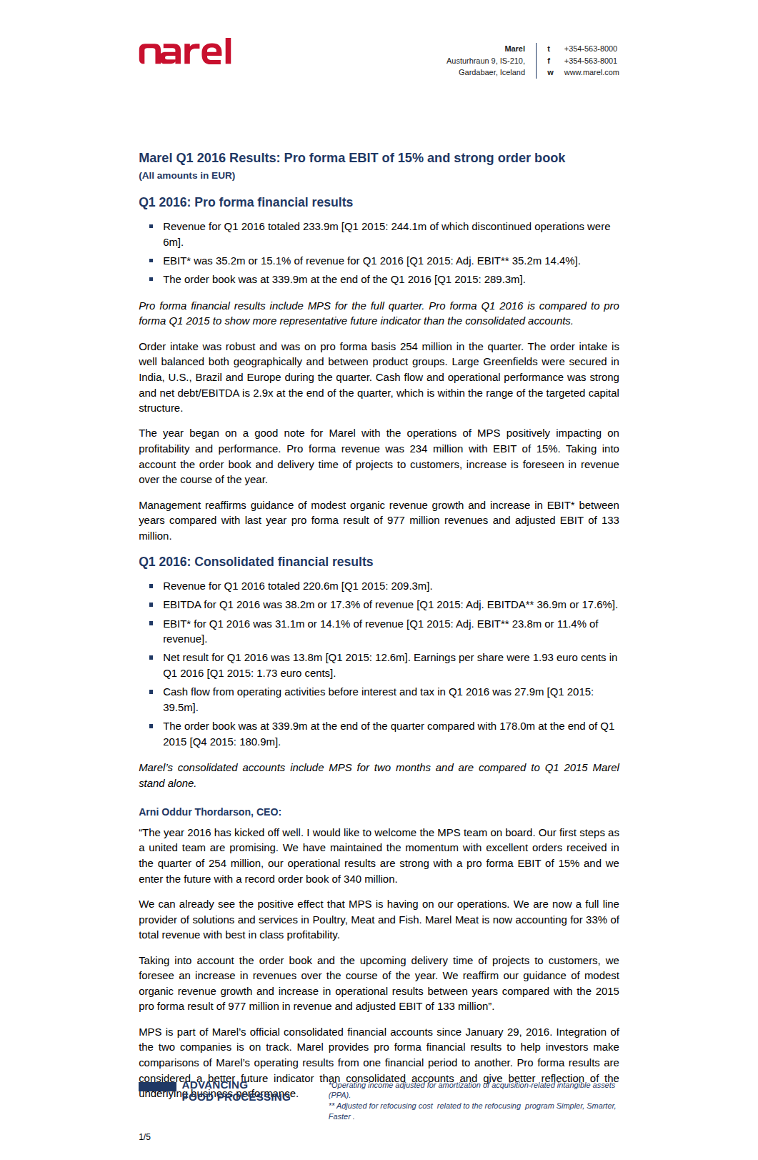Marel
Austurhraun 9, IS-210,
Gardabaer, Iceland
t
+354-563-8000
f
+354-563-8001
w
www.marel.com
Marel Q1 2016 Results: Pro forma EBIT of 15% and strong order book
(All amounts in EUR)
Q1 2016: Pro forma financial results
Revenue for Q1 2016 totaled 233.9m [Q1 2015: 244.1m of which discontinued operations were 6m].
EBIT* was 35.2m or 15.1% of revenue for Q1 2016 [Q1 2015: Adj. EBIT** 35.2m 14.4%].
The order book was at 339.9m at the end of the Q1 2016 [Q1 2015: 289.3m].
Pro forma financial results include MPS for the full quarter. Pro forma Q1 2016 is compared to pro forma Q1 2015 to show more representative future indicator than the consolidated accounts.
Order intake was robust and was on pro forma basis 254 million in the quarter. The order intake is well balanced both geographically and between product groups. Large Greenfields were secured in India, U.S., Brazil and Europe during the quarter. Cash flow and operational performance was strong and net debt/EBITDA is 2.9x at the end of the quarter, which is within the range of the targeted capital structure.
The year began on a good note for Marel with the operations of MPS positively impacting on profitability and performance. Pro forma revenue was 234 million with EBIT of 15%. Taking into account the order book and delivery time of projects to customers, increase is foreseen in revenue over the course of the year.
Management reaffirms guidance of modest organic revenue growth and increase in EBIT* between years compared with last year pro forma result of 977 million revenues and adjusted EBIT of 133 million.
Q1 2016: Consolidated financial results
Revenue for Q1 2016 totaled 220.6m [Q1 2015: 209.3m].
EBITDA for Q1 2016 was 38.2m or 17.3% of revenue [Q1 2015: Adj. EBITDA** 36.9m or 17.6%].
EBIT* for Q1 2016 was 31.1m or 14.1% of revenue [Q1 2015: Adj. EBIT** 23.8m or 11.4% of revenue].
Net result for Q1 2016 was 13.8m [Q1 2015: 12.6m]. Earnings per share were 1.93 euro cents in Q1 2016 [Q1 2015: 1.73 euro cents].
Cash flow from operating activities before interest and tax in Q1 2016 was 27.9m [Q1 2015: 39.5m].
The order book was at 339.9m at the end of the quarter compared with 178.0m at the end of Q1 2015 [Q4 2015: 180.9m].
Marel’s consolidated accounts include MPS for two months and are compared to Q1 2015 Marel stand alone.
Arni Oddur Thordarson, CEO:
“The year 2016 has kicked off well. I would like to welcome the MPS team on board. Our first steps as a united team are promising. We have maintained the momentum with excellent orders received in the quarter of 254 million, our operational results are strong with a pro forma EBIT of 15% and we enter the future with a record order book of 340 million.
We can already see the positive effect that MPS is having on our operations. We are now a full line provider of solutions and services in Poultry, Meat and Fish. Marel Meat is now accounting for 33% of total revenue with best in class profitability.
Taking into account the order book and the upcoming delivery time of projects to customers, we foresee an increase in revenues over the course of the year. We reaffirm our guidance of modest organic revenue growth and increase in operational results between years compared with the 2015 pro forma result of 977 million in revenue and adjusted EBIT of 133 million”.
MPS is part of Marel’s official consolidated financial accounts since January 29, 2016. Integration of the two companies is on track. Marel provides pro forma financial results to help investors make comparisons of Marel’s operating results from one financial period to another. Pro forma results are considered a better future indicator than consolidated accounts and give better reflection of the underlying business performance.
ADVANCING
FOOD PROCESSING
*Operating income adjusted for amortization of acquisition-related intangible assets (PPA).
** Adjusted for refocusing cost related to the refocusing program Simpler, Smarter, Faster .
1/5